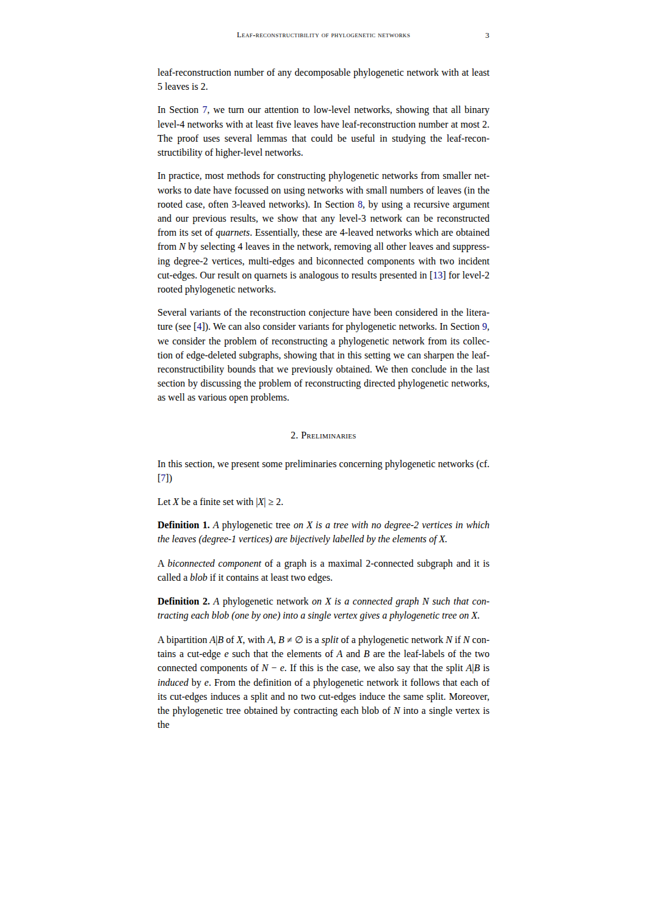Leaf-reconstructibility of phylogenetic networks 3
leaf-reconstruction number of any decomposable phylogenetic network with at least 5 leaves is 2.
In Section 7, we turn our attention to low-level networks, showing that all binary level-4 networks with at least five leaves have leaf-reconstruction number at most 2. The proof uses several lemmas that could be useful in studying the leaf-reconstructibility of higher-level networks.
In practice, most methods for constructing phylogenetic networks from smaller networks to date have focussed on using networks with small numbers of leaves (in the rooted case, often 3-leaved networks). In Section 8, by using a recursive argument and our previous results, we show that any level-3 network can be reconstructed from its set of quarnets. Essentially, these are 4-leaved networks which are obtained from N by selecting 4 leaves in the network, removing all other leaves and suppressing degree-2 vertices, multi-edges and biconnected components with two incident cut-edges. Our result on quarnets is analogous to results presented in [13] for level-2 rooted phylogenetic networks.
Several variants of the reconstruction conjecture have been considered in the literature (see [4]). We can also consider variants for phylogenetic networks. In Section 9, we consider the problem of reconstructing a phylogenetic network from its collection of edge-deleted subgraphs, showing that in this setting we can sharpen the leaf-reconstructibility bounds that we previously obtained. We then conclude in the last section by discussing the problem of reconstructing directed phylogenetic networks, as well as various open problems.
2. Preliminaries
In this section, we present some preliminaries concerning phylogenetic networks (cf. [7])
Let X be a finite set with |X| ≥ 2.
Definition 1. A phylogenetic tree on X is a tree with no degree-2 vertices in which the leaves (degree-1 vertices) are bijectively labelled by the elements of X.
A biconnected component of a graph is a maximal 2-connected subgraph and it is called a blob if it contains at least two edges.
Definition 2. A phylogenetic network on X is a connected graph N such that contracting each blob (one by one) into a single vertex gives a phylogenetic tree on X.
A bipartition A|B of X, with A, B ≠ ∅ is a split of a phylogenetic network N if N contains a cut-edge e such that the elements of A and B are the leaf-labels of the two connected components of N − e. If this is the case, we also say that the split A|B is induced by e. From the definition of a phylogenetic network it follows that each of its cut-edges induces a split and no two cut-edges induce the same split. Moreover, the phylogenetic tree obtained by contracting each blob of N into a single vertex is the